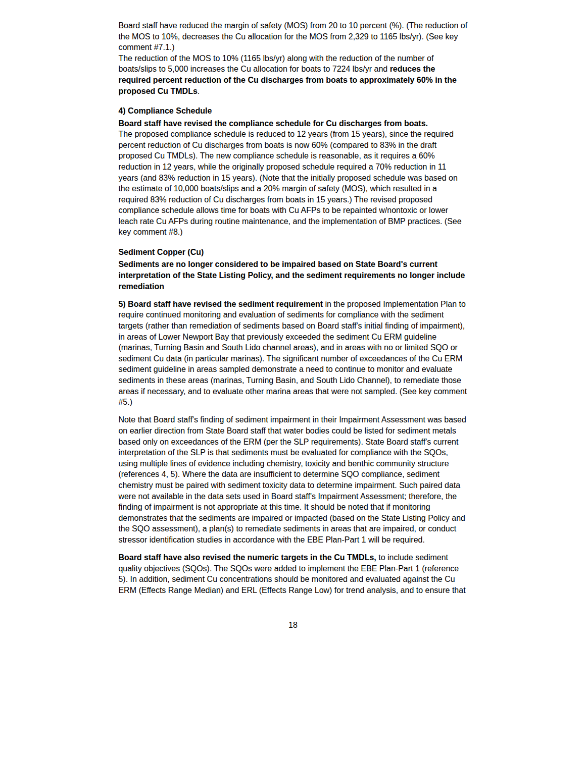Board staff have reduced the margin of safety (MOS) from 20 to 10 percent (%). (The reduction of the MOS to 10%, decreases the Cu allocation for the MOS from 2,329 to 1165 lbs/yr). (See key comment #7.1.)
The reduction of the MOS to 10% (1165 lbs/yr) along with the reduction of the number of boats/slips to 5,000 increases the Cu allocation for boats to 7224 lbs/yr and reduces the required percent reduction of the Cu discharges from boats to approximately 60% in the proposed Cu TMDLs.
4) Compliance Schedule
Board staff have revised the compliance schedule for Cu discharges from boats.
The proposed compliance schedule is reduced to 12 years (from 15 years), since the required percent reduction of Cu discharges from boats is now 60% (compared to 83% in the draft proposed Cu TMDLs). The new compliance schedule is reasonable, as it requires a 60% reduction in 12 years, while the originally proposed schedule required a 70% reduction in 11 years (and 83% reduction in 15 years). (Note that the initially proposed schedule was based on the estimate of 10,000 boats/slips and a 20% margin of safety (MOS), which resulted in a required 83% reduction of Cu discharges from boats in 15 years.) The revised proposed compliance schedule allows time for boats with Cu AFPs to be repainted w/nontoxic or lower leach rate Cu AFPs during routine maintenance, and the implementation of BMP practices. (See key comment #8.)
Sediment Copper (Cu)
Sediments are no longer considered to be impaired based on State Board's current interpretation of the State Listing Policy, and the sediment requirements no longer include remediation
5) Board staff have revised the sediment requirement in the proposed Implementation Plan to require continued monitoring and evaluation of sediments for compliance with the sediment targets (rather than remediation of sediments based on Board staff's initial finding of impairment), in areas of Lower Newport Bay that previously exceeded the sediment Cu ERM guideline (marinas, Turning Basin and South Lido channel areas), and in areas with no or limited SQO or sediment Cu data (in particular marinas). The significant number of exceedances of the Cu ERM sediment guideline in areas sampled demonstrate a need to continue to monitor and evaluate sediments in these areas (marinas, Turning Basin, and South Lido Channel), to remediate those areas if necessary, and to evaluate other marina areas that were not sampled. (See key comment #5.)
Note that Board staff's finding of sediment impairment in their Impairment Assessment was based on earlier direction from State Board staff that water bodies could be listed for sediment metals based only on exceedances of the ERM (per the SLP requirements). State Board staff's current interpretation of the SLP is that sediments must be evaluated for compliance with the SQOs, using multiple lines of evidence including chemistry, toxicity and benthic community structure (references 4, 5). Where the data are insufficient to determine SQO compliance, sediment chemistry must be paired with sediment toxicity data to determine impairment. Such paired data were not available in the data sets used in Board staff's Impairment Assessment; therefore, the finding of impairment is not appropriate at this time. It should be noted that if monitoring demonstrates that the sediments are impaired or impacted (based on the State Listing Policy and the SQO assessment), a plan(s) to remediate sediments in areas that are impaired, or conduct stressor identification studies in accordance with the EBE Plan-Part 1 will be required.
Board staff have also revised the numeric targets in the Cu TMDLs, to include sediment quality objectives (SQOs). The SQOs were added to implement the EBE Plan-Part 1 (reference 5). In addition, sediment Cu concentrations should be monitored and evaluated against the Cu ERM (Effects Range Median) and ERL (Effects Range Low) for trend analysis, and to ensure that
18